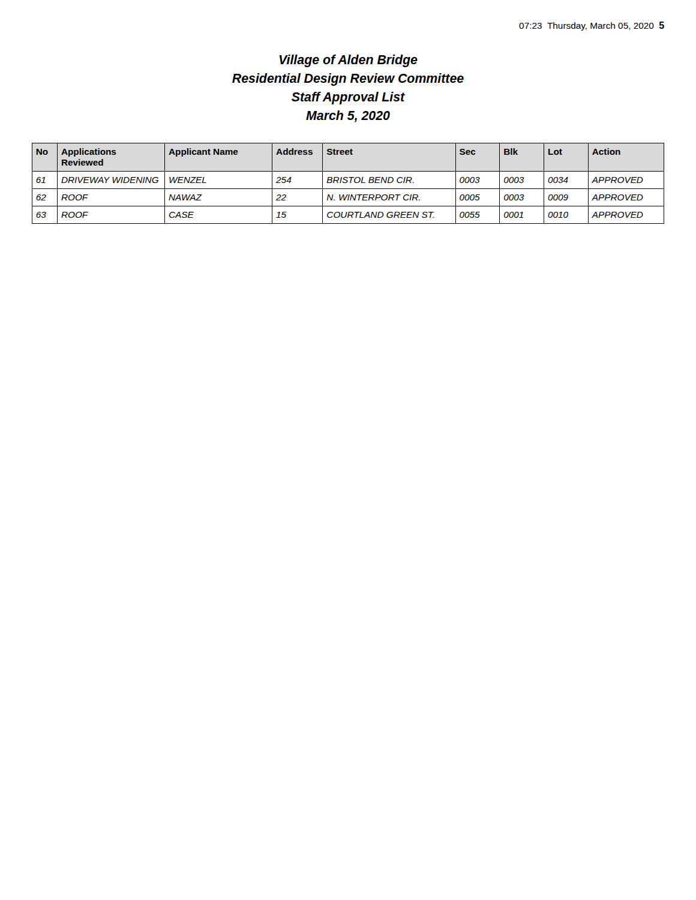07:23 Thursday, March 05, 2020 5
Village of Alden Bridge
Residential Design Review Committee
Staff Approval List
March 5, 2020
| No | Applications Reviewed | Applicant Name | Address | Street | Sec | Blk | Lot | Action |
| --- | --- | --- | --- | --- | --- | --- | --- | --- |
| 61 | DRIVEWAY WIDENING | WENZEL | 254 | BRISTOL BEND CIR. | 0003 | 0003 | 0034 | APPROVED |
| 62 | ROOF | NAWAZ | 22 | N. WINTERPORT CIR. | 0005 | 0003 | 0009 | APPROVED |
| 63 | ROOF | CASE | 15 | COURTLAND GREEN ST. | 0055 | 0001 | 0010 | APPROVED |